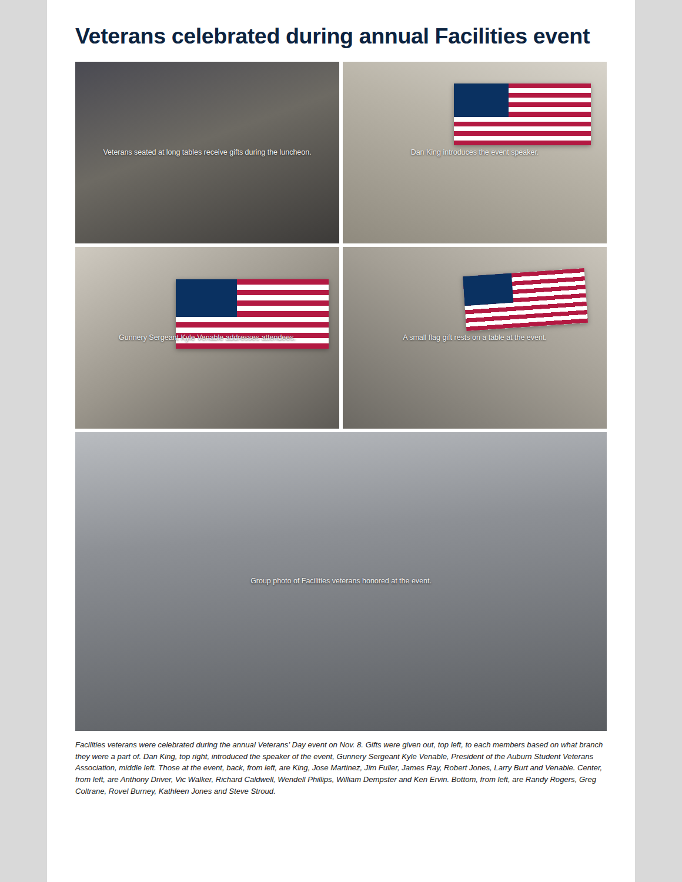Veterans celebrated during annual Facilities event
Veterans seated at long tables receive gifts during the luncheon.
Dan King introduces the event speaker.
Gunnery Sergeant Kyle Venable addresses attendees.
A small flag gift rests on a table at the event.
Group photo of Facilities veterans honored at the event.
Facilities veterans were celebrated during the annual Veterans' Day event on Nov. 8. Gifts were given out, top left, to each members based on what branch they were a part of. Dan King, top right, introduced the speaker of the event, Gunnery Sergeant Kyle Venable, President of the Auburn Student Veterans Association, middle left. Those at the event, back, from left, are King, Jose Martinez, Jim Fuller, James Ray, Robert Jones, Larry Burt and Venable. Center, from left, are Anthony Driver, Vic Walker, Richard Caldwell, Wendell Phillips, William Dempster and Ken Ervin. Bottom, from left, are Randy Rogers, Greg Coltrane, Rovel Burney, Kathleen Jones and Steve Stroud.